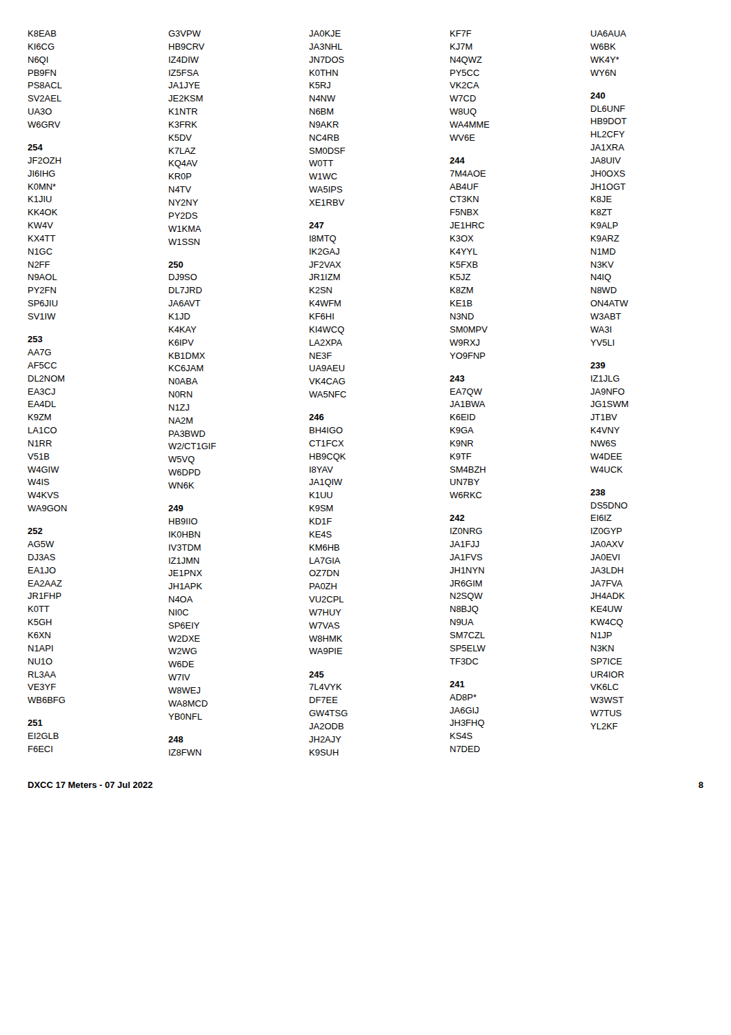K8EAB
KI6CG
N6QI
PB9FN
PS8ACL
SV2AEL
UA3O
W6GRV
254
JF2OZH
JI6IHG
K0MN*
K1JIU
KK4OK
KW4V
KX4TT
N1GC
N2FF
N9AOL
PY2FN
SP6JIU
SV1IW
253
AA7G
AF5CC
DL2NOM
EA3CJ
EA4DL
K9ZM
LA1CO
N1RR
V51B
W4GIW
W4IS
W4KVS
WA9GON
252
AG5W
DJ3AS
EA1JO
EA2AAZ
JR1FHP
K0TT
K5GH
K6XN
N1API
NU1O
RL3AA
VE3YF
WB6BFG
251
EI2GLB
F6ECI
G3VPW
HB9CRV
IZ4DIW
IZ5FSA
JA1JYE
JE2KSM
K1NTR
K3FRK
K5DV
K7LAZ
KQ4AV
KR0P
N4TV
NY2NY
PY2DS
W1KMA
W1SSN
250
DJ9SO
DL7JRD
JA6AVT
K1JD
K4KAY
K6IPV
KB1DMX
KC6JAM
N0ABA
N0RN
N1ZJ
NA2M
PA3BWD
W2/CT1GIF
W5VQ
W6DPD
WN6K
249
HB9IIO
IK0HBN
IV3TDM
IZ1JMN
JE1PNX
JH1APK
N4OA
NI0C
SP6EIY
W2DXE
W2WG
W6DE
W7IV
W8WEJ
WA8MCD
YB0NFL
248
IZ8FWN
JA0KJE
JA3NHL
JN7DOS
K0THN
K5RJ
N4NW
N6BM
N9AKR
NC4RB
SM0DSF
W0TT
W1WC
WA5IPS
XE1RBV
247
I8MTQ
IK2GAJ
JF2VAX
JR1IZM
K2SN
K4WFM
KF6HI
KI4WCQ
LA2XPA
NE3F
UA9AEU
VK4CAG
WA5NFC
246
BH4IGO
CT1FCX
HB9CQK
I8YAV
JA1QIW
K1UU
K9SM
KD1F
KE4S
KM6HB
LA7GIA
OZ7DN
PA0ZH
VU2CPL
W7HUY
W7VAS
W8HMK
WA9PIE
245
7L4VYK
DF7EE
GW4TSG
JA2ODB
JH2AJY
K9SUH
KF7F
KJ7M
N4QWZ
PY5CC
VK2CA
W7CD
W8UQ
WA4MME
WV6E
244
7M4AOE
AB4UF
CT3KN
F5NBX
JE1HRC
K3OX
K4YYL
K5FXB
K5JZ
K8ZM
KE1B
N3ND
SM0MPV
W9RXJ
YO9FNP
243
EA7QW
JA1BWA
K6EID
K9GA
K9NR
K9TF
SM4BZH
UN7BY
W6RKC
242
IZ0NRG
JA1FJJ
JA1FVS
JH1NYN
JR6GIM
N2SQW
N8BJQ
N9UA
SM7CZL
SP5ELW
TF3DC
241
AD8P*
JA6GIJ
JH3FHQ
KS4S
N7DED
UA6AUA
W6BK
WK4Y*
WY6N
240
DL6UNF
HB9DOT
HL2CFY
JA1XRA
JA8UIV
JH0OXS
JH1OGT
K8JE
K8ZT
K9ALP
K9ARZ
N1MD
N3KV
N4IQ
N8WD
ON4ATW
W3ABT
WA3I
YV5LI
239
IZ1JLG
JA9NFO
JG1SWM
JT1BV
K4VNY
NW6S
W4DEE
W4UCK
238
DS5DNO
EI6IZ
IZ0GYP
JA0AXV
JA0EVI
JA3LDH
JA7FVA
JH4ADK
KE4UW
KW4CQ
N1JP
N3KN
SP7ICE
UR4IOR
VK6LC
W3WST
W7TUS
YL2KF
DXCC 17 Meters - 07 Jul 2022 8